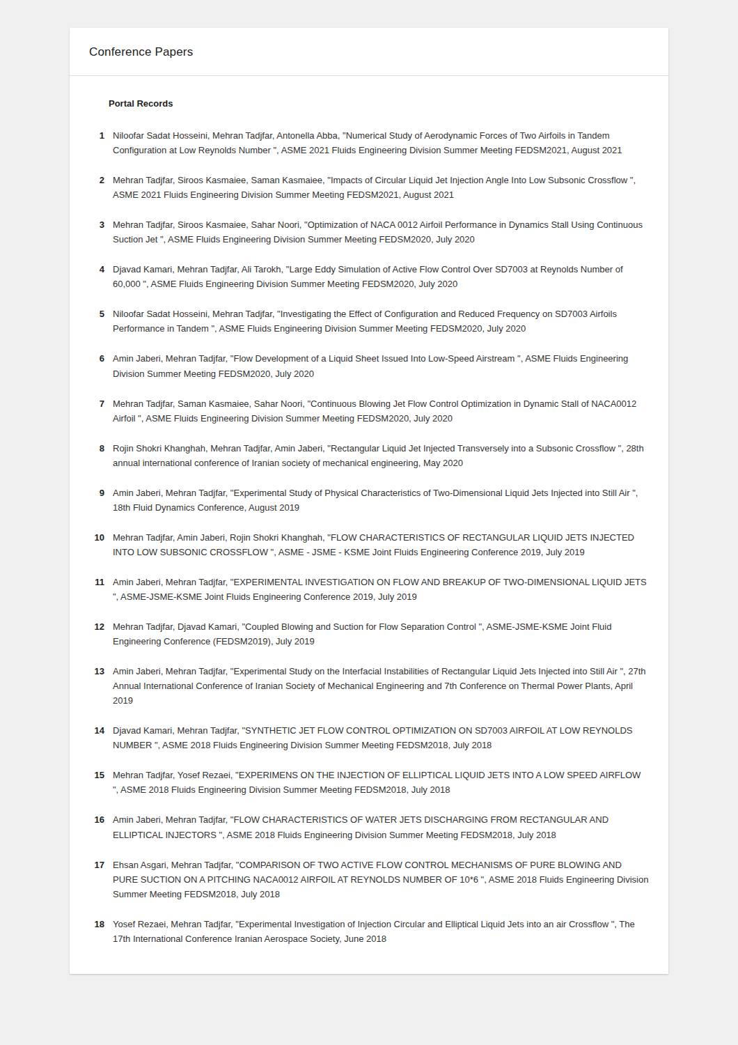Conference Papers
Portal Records
Niloofar Sadat Hosseini, Mehran Tadjfar, Antonella Abba, "Numerical Study of Aerodynamic Forces of Two Airfoils in Tandem Configuration at Low Reynolds Number ", ASME 2021 Fluids Engineering Division Summer Meeting FEDSM2021, August 2021
Mehran Tadjfar, Siroos Kasmaiee, Saman Kasmaiee, "Impacts of Circular Liquid Jet Injection Angle Into Low Subsonic Crossflow ", ASME 2021 Fluids Engineering Division Summer Meeting FEDSM2021, August 2021
Mehran Tadjfar, Siroos Kasmaiee, Sahar Noori, "Optimization of NACA 0012 Airfoil Performance in Dynamics Stall Using Continuous Suction Jet ", ASME Fluids Engineering Division Summer Meeting FEDSM2020, July 2020
Djavad Kamari, Mehran Tadjfar, Ali Tarokh, "Large Eddy Simulation of Active Flow Control Over SD7003 at Reynolds Number of 60,000 ", ASME Fluids Engineering Division Summer Meeting FEDSM2020, July 2020
Niloofar Sadat Hosseini, Mehran Tadjfar, "Investigating the Effect of Configuration and Reduced Frequency on SD7003 Airfoils Performance in Tandem ", ASME Fluids Engineering Division Summer Meeting FEDSM2020, July 2020
Amin Jaberi, Mehran Tadjfar, "Flow Development of a Liquid Sheet Issued Into Low-Speed Airstream ", ASME Fluids Engineering Division Summer Meeting FEDSM2020, July 2020
Mehran Tadjfar, Saman Kasmaiee, Sahar Noori, "Continuous Blowing Jet Flow Control Optimization in Dynamic Stall of NACA0012 Airfoil ", ASME Fluids Engineering Division Summer Meeting FEDSM2020, July 2020
Rojin Shokri Khanghah, Mehran Tadjfar, Amin Jaberi, "Rectangular Liquid Jet Injected Transversely into a Subsonic Crossflow ", 28th annual international conference of Iranian society of mechanical engineering, May 2020
Amin Jaberi, Mehran Tadjfar, "Experimental Study of Physical Characteristics of Two-Dimensional Liquid Jets Injected into Still Air ", 18th Fluid Dynamics Conference, August 2019
Mehran Tadjfar, Amin Jaberi, Rojin Shokri Khanghah, "FLOW CHARACTERISTICS OF RECTANGULAR LIQUID JETS INJECTED INTO LOW SUBSONIC CROSSFLOW ", ASME - JSME - KSME Joint Fluids Engineering Conference 2019, July 2019
Amin Jaberi, Mehran Tadjfar, "EXPERIMENTAL INVESTIGATION ON FLOW AND BREAKUP OF TWO-DIMENSIONAL LIQUID JETS ", ASME-JSME-KSME Joint Fluids Engineering Conference 2019, July 2019
Mehran Tadjfar, Djavad Kamari, "Coupled Blowing and Suction for Flow Separation Control ", ASME-JSME-KSME Joint Fluid Engineering Conference (FEDSM2019), July 2019
Amin Jaberi, Mehran Tadjfar, "Experimental Study on the Interfacial Instabilities of Rectangular Liquid Jets Injected into Still Air ", 27th Annual International Conference of Iranian Society of Mechanical Engineering and 7th Conference on Thermal Power Plants, April 2019
Djavad Kamari, Mehran Tadjfar, "SYNTHETIC JET FLOW CONTROL OPTIMIZATION ON SD7003 AIRFOIL AT LOW REYNOLDS NUMBER ", ASME 2018 Fluids Engineering Division Summer Meeting FEDSM2018, July 2018
Mehran Tadjfar, Yosef Rezaei, "EXPERIMENS ON THE INJECTION OF ELLIPTICAL LIQUID JETS INTO A LOW SPEED AIRFLOW ", ASME 2018 Fluids Engineering Division Summer Meeting FEDSM2018, July 2018
Amin Jaberi, Mehran Tadjfar, "FLOW CHARACTERISTICS OF WATER JETS DISCHARGING FROM RECTANGULAR AND ELLIPTICAL INJECTORS ", ASME 2018 Fluids Engineering Division Summer Meeting FEDSM2018, July 2018
Ehsan Asgari, Mehran Tadjfar, "COMPARISON OF TWO ACTIVE FLOW CONTROL MECHANISMS OF PURE BLOWING AND PURE SUCTION ON A PITCHING NACA0012 AIRFOIL AT REYNOLDS NUMBER OF 10*6 ", ASME 2018 Fluids Engineering Division Summer Meeting FEDSM2018, July 2018
Yosef Rezaei, Mehran Tadjfar, "Experimental Investigation of Injection Circular and Elliptical Liquid Jets into an air Crossflow ", The 17th International Conference Iranian Aerospace Society, June 2018